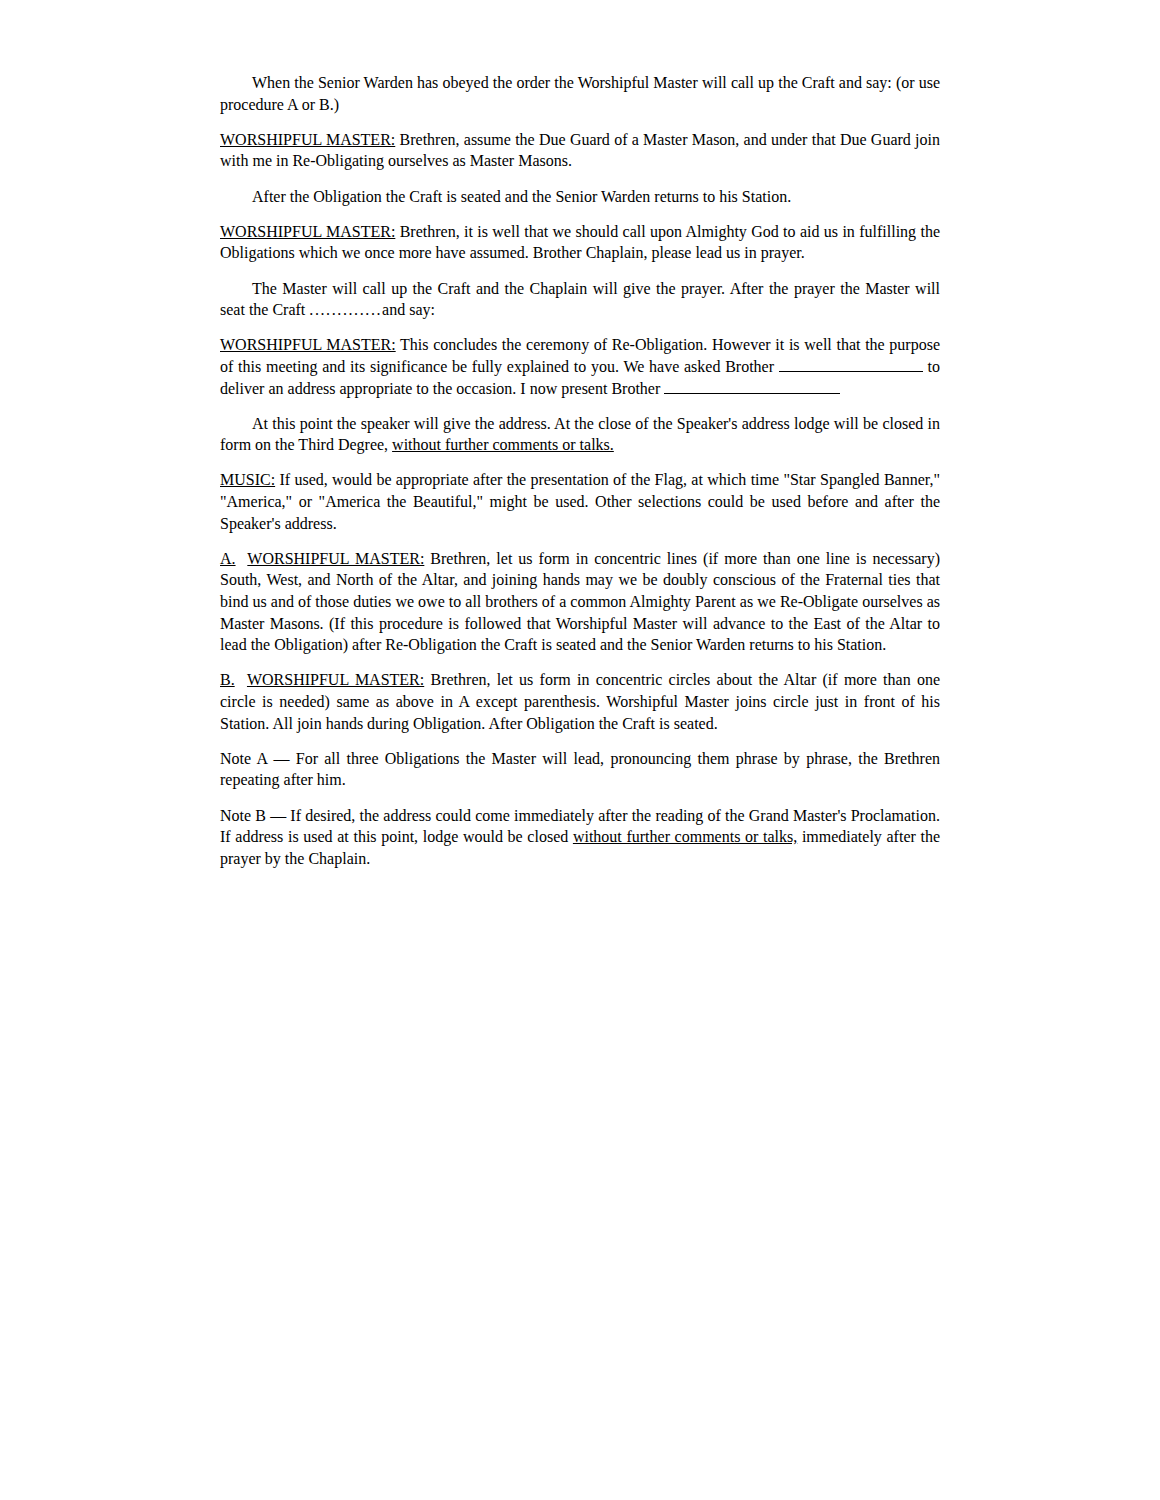When the Senior Warden has obeyed the order the Worshipful Master will call up the Craft and say: (or use procedure A or B.)
WORSHIPFUL MASTER: Brethren, assume the Due Guard of a Master Mason, and under that Due Guard join with me in Re-Obligating ourselves as Master Masons.
After the Obligation the Craft is seated and the Senior Warden returns to his Station.
WORSHIPFUL MASTER: Brethren, it is well that we should call upon Almighty God to aid us in fulfilling the Obligations which we once more have assumed. Brother Chaplain, please lead us in prayer.
The Master will call up the Craft and the Chaplain will give the prayer. After the prayer the Master will seat the Craft ............. and say:
WORSHIPFUL MASTER: This concludes the ceremony of Re-Obligation. However it is well that the purpose of this meeting and its significance be fully explained to you. We have asked Brother to deliver an address appropriate to the occasion. I now present Brother
At this point the speaker will give the address. At the close of the Speaker's address lodge will be closed in form on the Third Degree, without further comments or talks.
MUSIC: If used, would be appropriate after the presentation of the Flag, at which time "Star Spangled Banner," "America," or "America the Beautiful," might be used. Other selections could be used before and after the Speaker's address.
A. WORSHIPFUL MASTER: Brethren, let us form in concentric lines (if more than one line is necessary) South, West, and North of the Altar, and joining hands may we be doubly conscious of the Fraternal ties that bind us and of those duties we owe to all brothers of a common Almighty Parent as we Re-Obligate ourselves as Master Masons. (If this procedure is followed that Worshipful Master will advance to the East of the Altar to lead the Obligation) after Re-Obligation the Craft is seated and the Senior Warden returns to his Station.
B. WORSHIPFUL MASTER: Brethren, let us form in concentric circles about the Altar (if more than one circle is needed) same as above in A except parenthesis. Worshipful Master joins circle just in front of his Station. All join hands during Obligation. After Obligation the Craft is seated.
Note A — For all three Obligations the Master will lead, pronouncing them phrase by phrase, the Brethren repeating after him.
Note B — If desired, the address could come immediately after the reading of the Grand Master's Proclamation. If address is used at this point, lodge would be closed without further comments or talks, immediately after the prayer by the Chaplain.